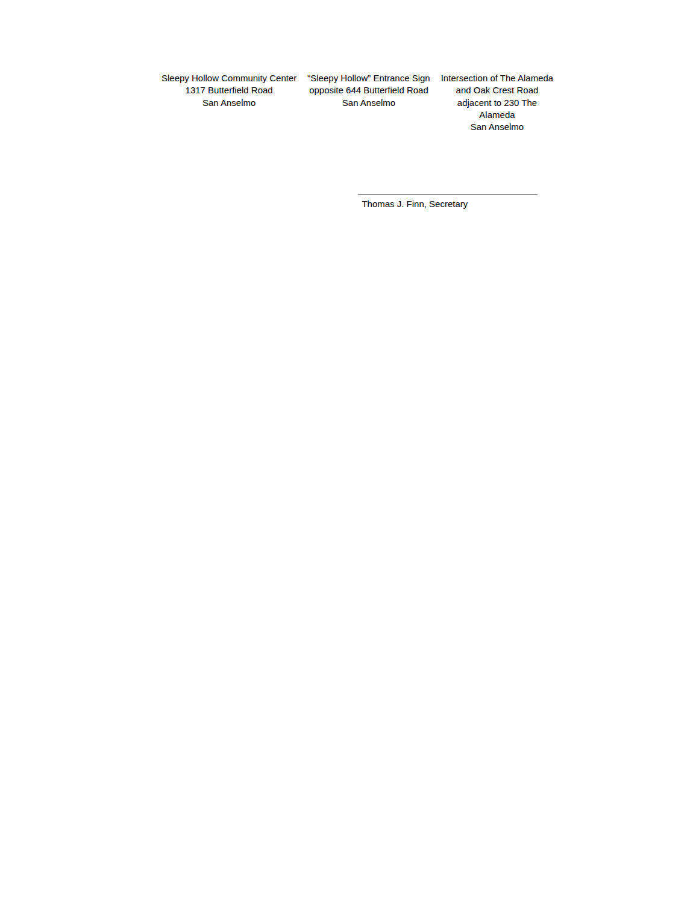Sleepy Hollow Community Center
1317 Butterfield Road
San Anselmo
“Sleepy Hollow” Entrance Sign
opposite 644 Butterfield Road
San Anselmo
Intersection of The Alameda
and Oak Crest Road
adjacent to 230 The Alameda
San Anselmo
Thomas J. Finn, Secretary